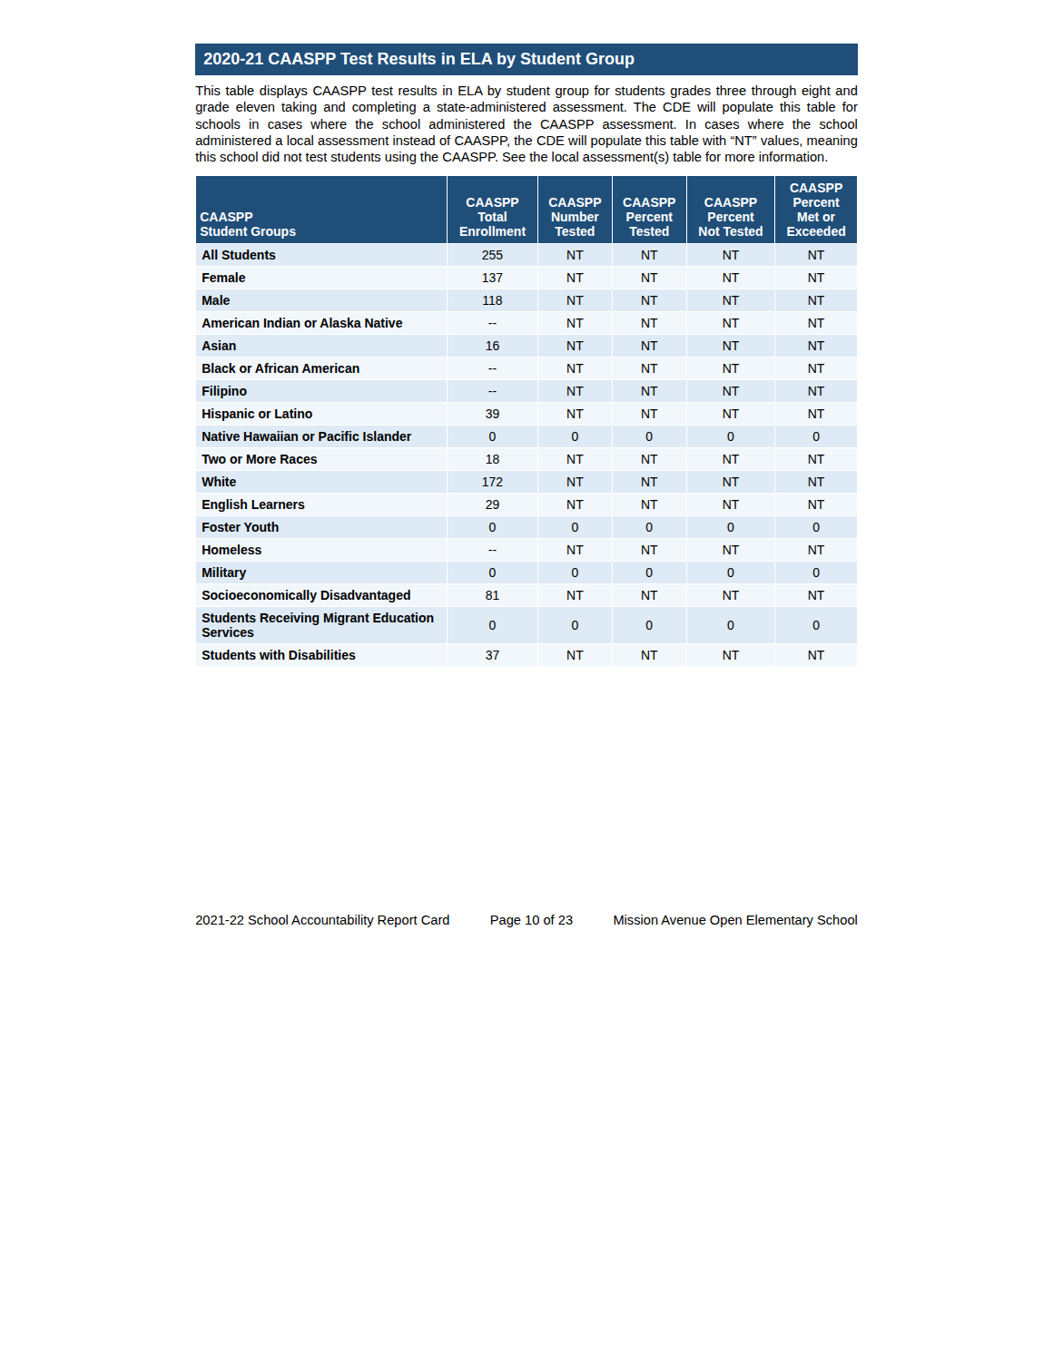2020-21 CAASPP Test Results in ELA by Student Group
This table displays CAASPP test results in ELA by student group for students grades three through eight and grade eleven taking and completing a state-administered assessment. The CDE will populate this table for schools in cases where the school administered the CAASPP assessment. In cases where the school administered a local assessment instead of CAASPP, the CDE will populate this table with “NT” values, meaning this school did not test students using the CAASPP. See the local assessment(s) table for more information.
| CAASPP Student Groups | CAASPP Total Enrollment | CAASPP Number Tested | CAASPP Percent Tested | CAASPP Percent Not Tested | CAASPP Percent Met or Exceeded |
| --- | --- | --- | --- | --- | --- |
| All Students | 255 | NT | NT | NT | NT |
| Female | 137 | NT | NT | NT | NT |
| Male | 118 | NT | NT | NT | NT |
| American Indian or Alaska Native | -- | NT | NT | NT | NT |
| Asian | 16 | NT | NT | NT | NT |
| Black or African American | -- | NT | NT | NT | NT |
| Filipino | -- | NT | NT | NT | NT |
| Hispanic or Latino | 39 | NT | NT | NT | NT |
| Native Hawaiian or Pacific Islander | 0 | 0 | 0 | 0 | 0 |
| Two or More Races | 18 | NT | NT | NT | NT |
| White | 172 | NT | NT | NT | NT |
| English Learners | 29 | NT | NT | NT | NT |
| Foster Youth | 0 | 0 | 0 | 0 | 0 |
| Homeless | -- | NT | NT | NT | NT |
| Military | 0 | 0 | 0 | 0 | 0 |
| Socioeconomically Disadvantaged | 81 | NT | NT | NT | NT |
| Students Receiving Migrant Education Services | 0 | 0 | 0 | 0 | 0 |
| Students with Disabilities | 37 | NT | NT | NT | NT |
2021-22 School Accountability Report Card
Page 10 of 23
Mission Avenue Open Elementary School